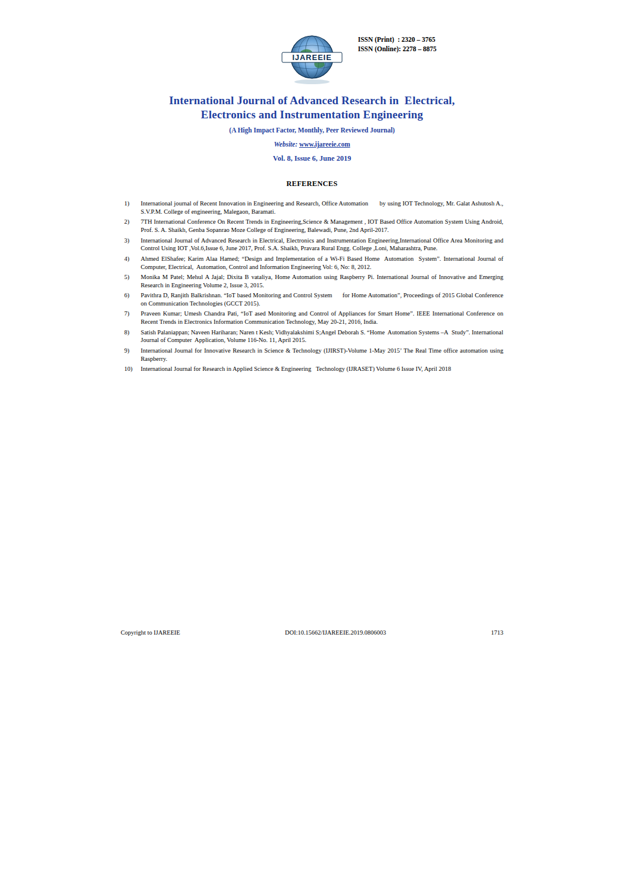IJAREEIE
ISSN (Print) : 2320 – 3765
ISSN (Online): 2278 – 8875
International Journal of Advanced Research in Electrical,
Electronics and Instrumentation Engineering
(A High Impact Factor, Monthly, Peer Reviewed Journal)
Website: www.ijareeie.com
Vol. 8, Issue 6, June 2019
REFERENCES
1) International journal of Recent Innovation in Engineering and Research, Office Automation by using IOT Technology, Mr. Galat Ashutosh A., S.V.P.M. College of engineering, Malegaon, Baramati.
2) 7TH International Conference On Recent Trends in Engineering,Science & Management , IOT Based Office Automation System Using Android, Prof. S. A. Shaikh, Genba Sopanrao Moze College of Engineering, Balewadi, Pune, 2nd April-2017.
3) International Journal of Advanced Research in Electrical, Electronics and Instrumentation Engineering,International Office Area Monitoring and Control Using IOT ,Vol.6,Issue 6, June 2017, Prof. S.A. Shaikh, Pravara Rural Engg. College ,Loni, Maharashtra, Pune.
4) Ahmed ElShafee; Karim Alaa Hamed; “Design and Implementation of a Wi-Fi Based Home Automation System”. International Journal of Computer, Electrical, Automation, Control and Information Engineering Vol: 6, No: 8, 2012.
5) Monika M Patel; Mehul A Jajal; Dixita B vataliya, Home Automation using Raspberry Pi. International Journal of Innovative and Emerging Research in Engineering Volume 2, Issue 3, 2015.
6) Pavithra D, Ranjith Balkrishnan. “IoT based Monitoring and Control System for Home Automation”, Proceedings of 2015 Global Conference on Communication Technologies (GCCT 2015).
7) Praveen Kumar; Umesh Chandra Pati, “IoT ased Monitoring and Control of Appliances for Smart Home”. IEEE International Conference on Recent Trends in Electronics Information Communication Technology, May 20-21, 2016, India.
8) Satish Palaniappan; Naveen Hariharan; Naren t Kesh; Vidhyalakshimi S;Angel Deborah S. “Home Automation Systems –A Study”. International Journal of Computer Application, Volume 116-No. 11, April 2015.
9) International Journal for Innovative Research in Science & Technology (IJIRST)-Volume 1-May 2015’ The Real Time office automation using Raspberry.
10) International Journal for Research in Applied Science & Engineering Technology (IJRASET) Volume 6 Issue IV, April 2018
Copyright to IJAREEIE
DOI:10.15662/IJAREEIE.2019.0806003
1713